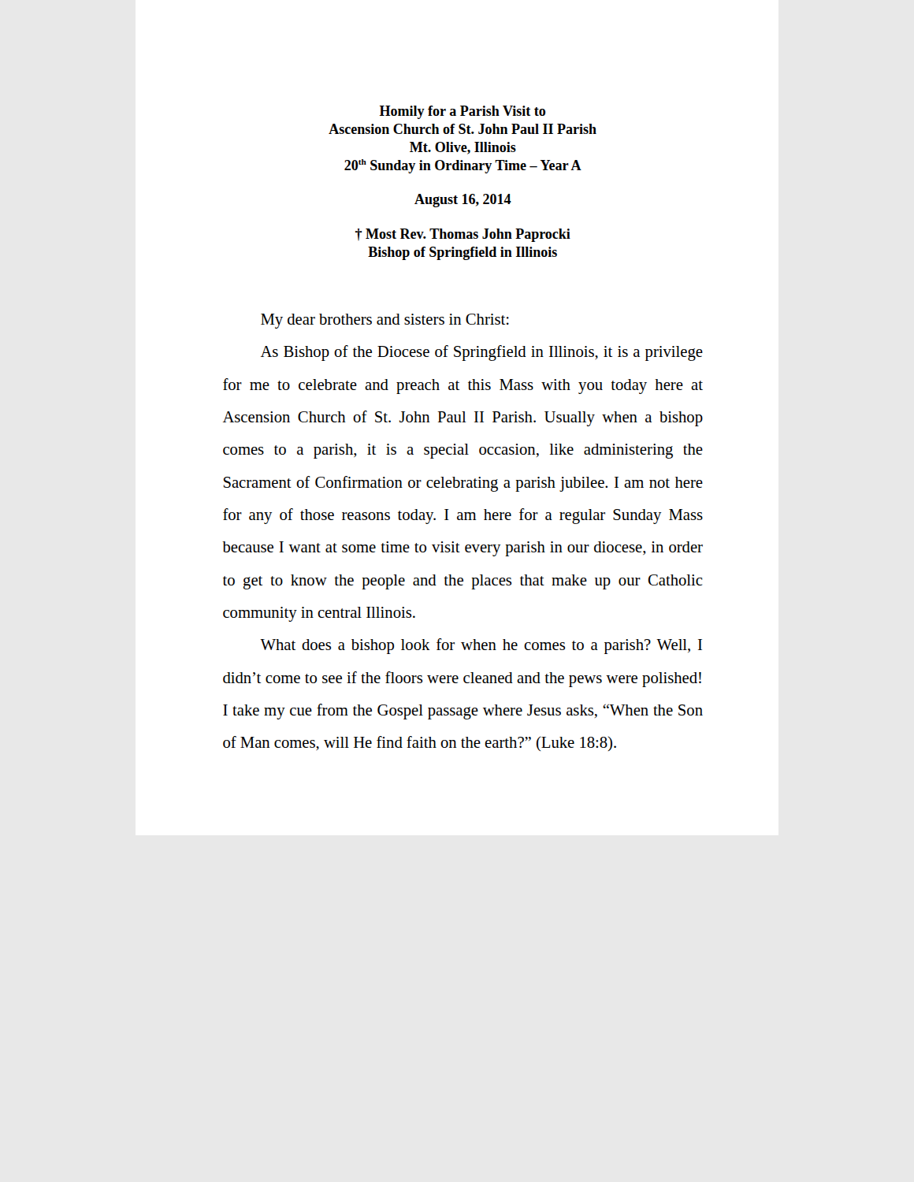Homily for a Parish Visit to
Ascension Church of St. John Paul II Parish
Mt. Olive, Illinois
20th Sunday in Ordinary Time – Year A
August 16, 2014
† Most Rev. Thomas John Paprocki
Bishop of Springfield in Illinois
My dear brothers and sisters in Christ:
As Bishop of the Diocese of Springfield in Illinois, it is a privilege for me to celebrate and preach at this Mass with you today here at Ascension Church of St. John Paul II Parish. Usually when a bishop comes to a parish, it is a special occasion, like administering the Sacrament of Confirmation or celebrating a parish jubilee. I am not here for any of those reasons today. I am here for a regular Sunday Mass because I want at some time to visit every parish in our diocese, in order to get to know the people and the places that make up our Catholic community in central Illinois.
What does a bishop look for when he comes to a parish? Well, I didn’t come to see if the floors were cleaned and the pews were polished! I take my cue from the Gospel passage where Jesus asks, “When the Son of Man comes, will He find faith on the earth?” (Luke 18:8).